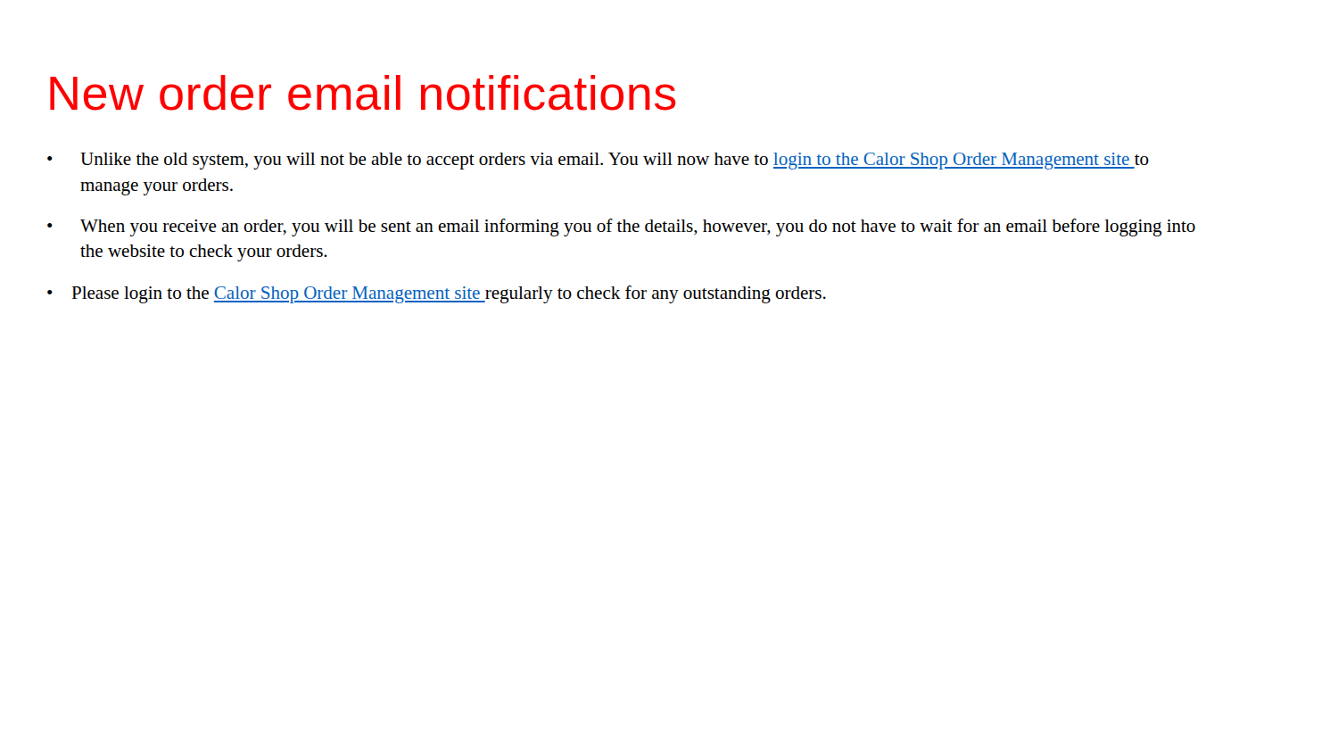New order email notifications
Unlike the old system, you will not be able to accept orders via email. You will now have to login to the Calor Shop Order Management site to manage your orders.
When you receive an order, you will be sent an email informing you of the details, however, you do not have to wait for an email before logging into the website to check your orders.
Please login to the Calor Shop Order Management site regularly to check for any outstanding orders.